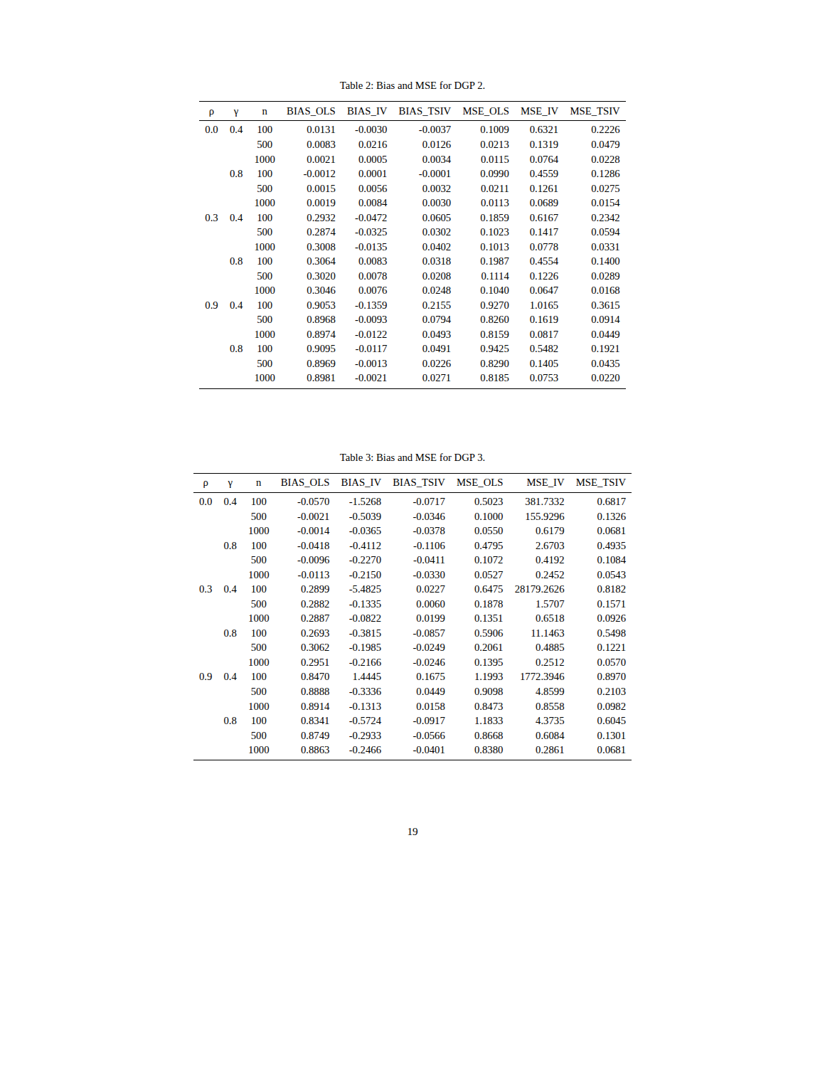Table 2: Bias and MSE for DGP 2.
| ρ | γ | n | BIAS_OLS | BIAS_IV | BIAS_TSIV | MSE_OLS | MSE_IV | MSE_TSIV |
| --- | --- | --- | --- | --- | --- | --- | --- | --- |
| 0.0 | 0.4 | 100 | 0.0131 | -0.0030 | -0.0037 | 0.1009 | 0.6321 | 0.2226 |
| | | 500 | 0.0083 | 0.0216 | 0.0126 | 0.0213 | 0.1319 | 0.0479 |
| | | 1000 | 0.0021 | 0.0005 | 0.0034 | 0.0115 | 0.0764 | 0.0228 |
| | 0.8 | 100 | -0.0012 | 0.0001 | -0.0001 | 0.0990 | 0.4559 | 0.1286 |
| | | 500 | 0.0015 | 0.0056 | 0.0032 | 0.0211 | 0.1261 | 0.0275 |
| | | 1000 | 0.0019 | 0.0084 | 0.0030 | 0.0113 | 0.0689 | 0.0154 |
| 0.3 | 0.4 | 100 | 0.2932 | -0.0472 | 0.0605 | 0.1859 | 0.6167 | 0.2342 |
| | | 500 | 0.2874 | -0.0325 | 0.0302 | 0.1023 | 0.1417 | 0.0594 |
| | | 1000 | 0.3008 | -0.0135 | 0.0402 | 0.1013 | 0.0778 | 0.0331 |
| | 0.8 | 100 | 0.3064 | 0.0083 | 0.0318 | 0.1987 | 0.4554 | 0.1400 |
| | | 500 | 0.3020 | 0.0078 | 0.0208 | 0.1114 | 0.1226 | 0.0289 |
| | | 1000 | 0.3046 | 0.0076 | 0.0248 | 0.1040 | 0.0647 | 0.0168 |
| 0.9 | 0.4 | 100 | 0.9053 | -0.1359 | 0.2155 | 0.9270 | 1.0165 | 0.3615 |
| | | 500 | 0.8968 | -0.0093 | 0.0794 | 0.8260 | 0.1619 | 0.0914 |
| | | 1000 | 0.8974 | -0.0122 | 0.0493 | 0.8159 | 0.0817 | 0.0449 |
| | 0.8 | 100 | 0.9095 | -0.0117 | 0.0491 | 0.9425 | 0.5482 | 0.1921 |
| | | 500 | 0.8969 | -0.0013 | 0.0226 | 0.8290 | 0.1405 | 0.0435 |
| | | 1000 | 0.8981 | -0.0021 | 0.0271 | 0.8185 | 0.0753 | 0.0220 |
Table 3: Bias and MSE for DGP 3.
| ρ | γ | n | BIAS_OLS | BIAS_IV | BIAS_TSIV | MSE_OLS | MSE_IV | MSE_TSIV |
| --- | --- | --- | --- | --- | --- | --- | --- | --- |
| 0.0 | 0.4 | 100 | -0.0570 | -1.5268 | -0.0717 | 0.5023 | 381.7332 | 0.6817 |
| | | 500 | -0.0021 | -0.5039 | -0.0346 | 0.1000 | 155.9296 | 0.1326 |
| | | 1000 | -0.0014 | -0.0365 | -0.0378 | 0.0550 | 0.6179 | 0.0681 |
| | 0.8 | 100 | -0.0418 | -0.4112 | -0.1106 | 0.4795 | 2.6703 | 0.4935 |
| | | 500 | -0.0096 | -0.2270 | -0.0411 | 0.1072 | 0.4192 | 0.1084 |
| | | 1000 | -0.0113 | -0.2150 | -0.0330 | 0.0527 | 0.2452 | 0.0543 |
| 0.3 | 0.4 | 100 | 0.2899 | -5.4825 | 0.0227 | 0.6475 | 28179.2626 | 0.8182 |
| | | 500 | 0.2882 | -0.1335 | 0.0060 | 0.1878 | 1.5707 | 0.1571 |
| | | 1000 | 0.2887 | -0.0822 | 0.0199 | 0.1351 | 0.6518 | 0.0926 |
| | 0.8 | 100 | 0.2693 | -0.3815 | -0.0857 | 0.5906 | 11.1463 | 0.5498 |
| | | 500 | 0.3062 | -0.1985 | -0.0249 | 0.2061 | 0.4885 | 0.1221 |
| | | 1000 | 0.2951 | -0.2166 | -0.0246 | 0.1395 | 0.2512 | 0.0570 |
| 0.9 | 0.4 | 100 | 0.8470 | 1.4445 | 0.1675 | 1.1993 | 1772.3946 | 0.8970 |
| | | 500 | 0.8888 | -0.3336 | 0.0449 | 0.9098 | 4.8599 | 0.2103 |
| | | 1000 | 0.8914 | -0.1313 | 0.0158 | 0.8473 | 0.8558 | 0.0982 |
| | 0.8 | 100 | 0.8341 | -0.5724 | -0.0917 | 1.1833 | 4.3735 | 0.6045 |
| | | 500 | 0.8749 | -0.2933 | -0.0566 | 0.8668 | 0.6084 | 0.1301 |
| | | 1000 | 0.8863 | -0.2466 | -0.0401 | 0.8380 | 0.2861 | 0.0681 |
19